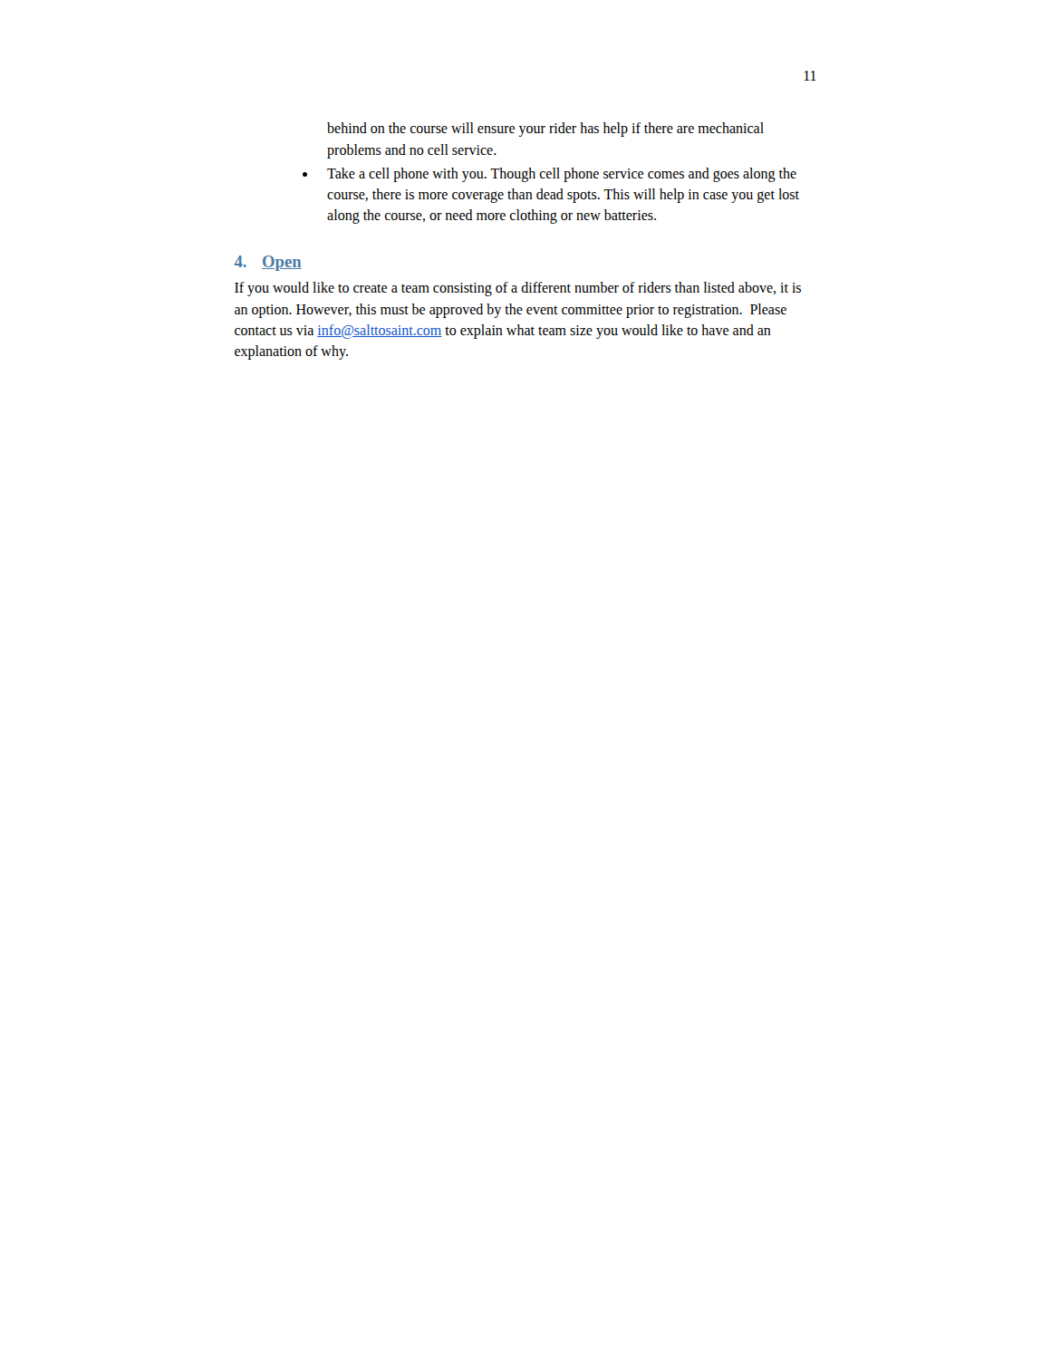11
behind on the course will ensure your rider has help if there are mechanical problems and no cell service.
Take a cell phone with you. Though cell phone service comes and goes along the course, there is more coverage than dead spots. This will help in case you get lost along the course, or need more clothing or new batteries.
4. Open
If you would like to create a team consisting of a different number of riders than listed above, it is an option. However, this must be approved by the event committee prior to registration. Please contact us via info@salttosaint.com to explain what team size you would like to have and an explanation of why.